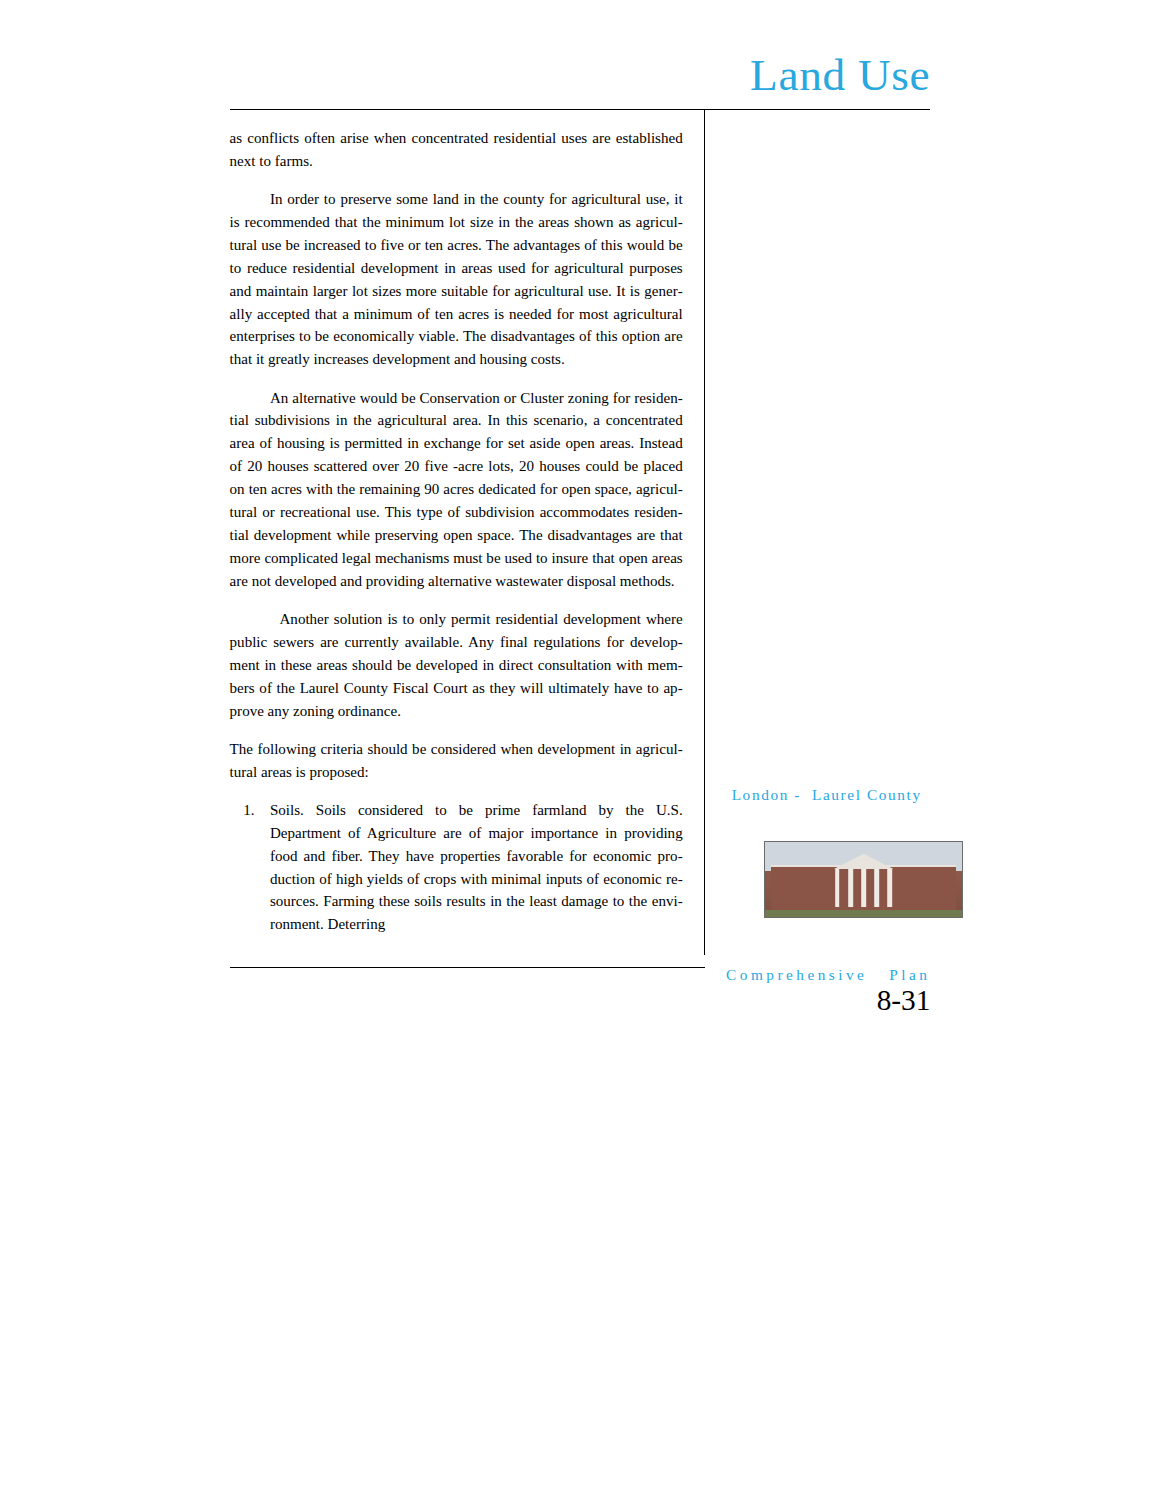Land Use
as conflicts often arise when concentrated residential uses are established next to farms.
In order to preserve some land in the county for agricultural use, it is recommended that the minimum lot size in the areas shown as agricultural use be increased to five or ten acres. The advantages of this would be to reduce residential development in areas used for agricultural purposes and maintain larger lot sizes more suitable for agricultural use. It is generally accepted that a minimum of ten acres is needed for most agricultural enterprises to be economically viable. The disadvantages of this option are that it greatly increases development and housing costs.
An alternative would be Conservation or Cluster zoning for residential subdivisions in the agricultural area. In this scenario, a concentrated area of housing is permitted in exchange for set aside open areas. Instead of 20 houses scattered over 20 five -acre lots, 20 houses could be placed on ten acres with the remaining 90 acres dedicated for open space, agricultural or recreational use. This type of subdivision accommodates residential development while preserving open space. The disadvantages are that more complicated legal mechanisms must be used to insure that open areas are not developed and providing alternative wastewater disposal methods.
Another solution is to only permit residential development where public sewers are currently available. Any final regulations for development in these areas should be developed in direct consultation with members of the Laurel County Fiscal Court as they will ultimately have to approve any zoning ordinance.
The following criteria should be considered when development in agricultural areas is proposed:
Soils. Soils considered to be prime farmland by the U.S. Department of Agriculture are of major importance in providing food and fiber. They have properties favorable for economic production of high yields of crops with minimal inputs of economic resources. Farming these soils results in the least damage to the environment. Deterring
London - Laurel County
Comprehensive Plan
8-31